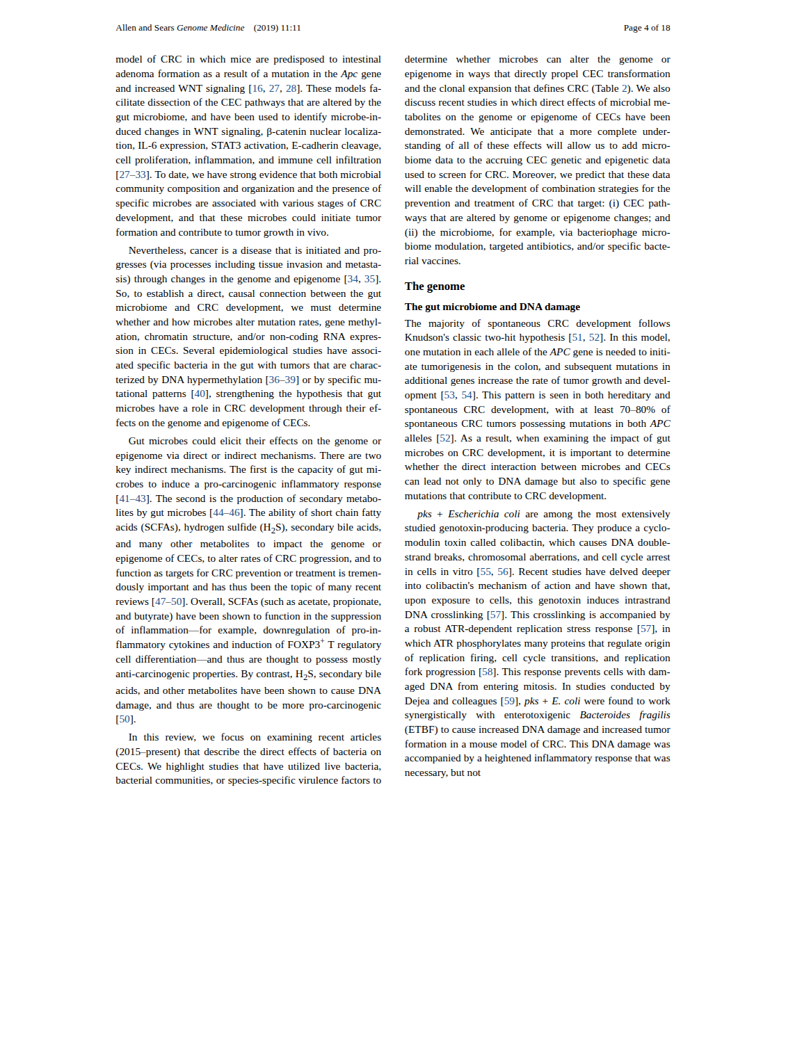Allen and Sears Genome Medicine (2019) 11:11
Page 4 of 18
model of CRC in which mice are predisposed to intestinal adenoma formation as a result of a mutation in the Apc gene and increased WNT signaling [16, 27, 28]. These models facilitate dissection of the CEC pathways that are altered by the gut microbiome, and have been used to identify microbe-induced changes in WNT signaling, β-catenin nuclear localization, IL-6 expression, STAT3 activation, E-cadherin cleavage, cell proliferation, inflammation, and immune cell infiltration [27–33]. To date, we have strong evidence that both microbial community composition and organization and the presence of specific microbes are associated with various stages of CRC development, and that these microbes could initiate tumor formation and contribute to tumor growth in vivo.
Nevertheless, cancer is a disease that is initiated and progresses (via processes including tissue invasion and metastasis) through changes in the genome and epigenome [34, 35]. So, to establish a direct, causal connection between the gut microbiome and CRC development, we must determine whether and how microbes alter mutation rates, gene methylation, chromatin structure, and/or non-coding RNA expression in CECs. Several epidemiological studies have associated specific bacteria in the gut with tumors that are characterized by DNA hypermethylation [36–39] or by specific mutational patterns [40], strengthening the hypothesis that gut microbes have a role in CRC development through their effects on the genome and epigenome of CECs.
Gut microbes could elicit their effects on the genome or epigenome via direct or indirect mechanisms. There are two key indirect mechanisms. The first is the capacity of gut microbes to induce a pro-carcinogenic inflammatory response [41–43]. The second is the production of secondary metabolites by gut microbes [44–46]. The ability of short chain fatty acids (SCFAs), hydrogen sulfide (H2S), secondary bile acids, and many other metabolites to impact the genome or epigenome of CECs, to alter rates of CRC progression, and to function as targets for CRC prevention or treatment is tremendously important and has thus been the topic of many recent reviews [47–50]. Overall, SCFAs (such as acetate, propionate, and butyrate) have been shown to function in the suppression of inflammation—for example, downregulation of pro-inflammatory cytokines and induction of FOXP3+ T regulatory cell differentiation—and thus are thought to possess mostly anti-carcinogenic properties. By contrast, H2S, secondary bile acids, and other metabolites have been shown to cause DNA damage, and thus are thought to be more pro-carcinogenic [50].
In this review, we focus on examining recent articles (2015–present) that describe the direct effects of bacteria on CECs. We highlight studies that have utilized live bacteria, bacterial communities, or species-specific virulence factors to determine whether microbes can alter the genome or epigenome in ways that directly propel CEC transformation and the clonal expansion that defines CRC (Table 2). We also discuss recent studies in which direct effects of microbial metabolites on the genome or epigenome of CECs have been demonstrated. We anticipate that a more complete understanding of all of these effects will allow us to add microbiome data to the accruing CEC genetic and epigenetic data used to screen for CRC. Moreover, we predict that these data will enable the development of combination strategies for the prevention and treatment of CRC that target: (i) CEC pathways that are altered by genome or epigenome changes; and (ii) the microbiome, for example, via bacteriophage microbiome modulation, targeted antibiotics, and/or specific bacterial vaccines.
The genome
The gut microbiome and DNA damage
The majority of spontaneous CRC development follows Knudson's classic two-hit hypothesis [51, 52]. In this model, one mutation in each allele of the APC gene is needed to initiate tumorigenesis in the colon, and subsequent mutations in additional genes increase the rate of tumor growth and development [53, 54]. This pattern is seen in both hereditary and spontaneous CRC development, with at least 70–80% of spontaneous CRC tumors possessing mutations in both APC alleles [52]. As a result, when examining the impact of gut microbes on CRC development, it is important to determine whether the direct interaction between microbes and CECs can lead not only to DNA damage but also to specific gene mutations that contribute to CRC development.
pks + Escherichia coli are among the most extensively studied genotoxin-producing bacteria. They produce a cyclomodulin toxin called colibactin, which causes DNA double-strand breaks, chromosomal aberrations, and cell cycle arrest in cells in vitro [55, 56]. Recent studies have delved deeper into colibactin's mechanism of action and have shown that, upon exposure to cells, this genotoxin induces intrastrand DNA crosslinking [57]. This crosslinking is accompanied by a robust ATR-dependent replication stress response [57], in which ATR phosphorylates many proteins that regulate origin of replication firing, cell cycle transitions, and replication fork progression [58]. This response prevents cells with damaged DNA from entering mitosis. In studies conducted by Dejea and colleagues [59], pks + E. coli were found to work synergistically with enterotoxigenic Bacteroides fragilis (ETBF) to cause increased DNA damage and increased tumor formation in a mouse model of CRC. This DNA damage was accompanied by a heightened inflammatory response that was necessary, but not